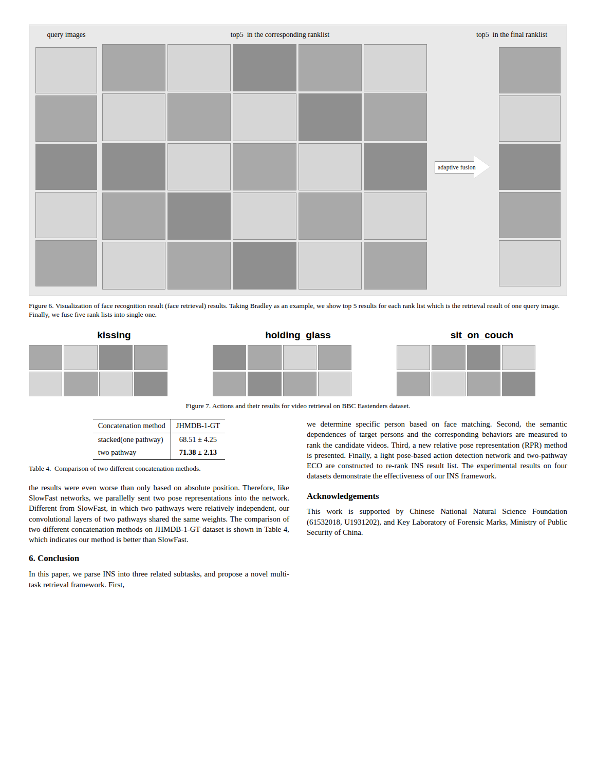query images
top5 in the corresponding ranklist
top5 in the final ranklist
adaptive fusion
Figure 6. Visualization of face recognition result (face retrieval) results. Taking Bradley as an example, we show top 5 results for each rank list which is the retrieval result of one query image. Finally, we fuse five rank lists into single one.
kissing
holding_glass
sit_on_couch
Figure 7. Actions and their results for video retrieval on BBC Eastenders dataset.
| Concatenation method | JHMDB-1-GT |
| stacked(one pathway) | 68.51 ± 4.25 |
| two pathway | 71.38 ± 2.13 |
Table 4. Comparison of two different concatenation methods.
the results were even worse than only based on absolute position. Therefore, like SlowFast networks, we parallelly sent two pose representations into the network. Different from SlowFast, in which two pathways were relatively independent, our convolutional layers of two pathways shared the same weights. The comparison of two different concatenation methods on JHMDB-1-GT dataset is shown in Table 4, which indicates our method is better than SlowFast.
6. Conclusion
In this paper, we parse INS into three related subtasks, and propose a novel multi-task retrieval framework. First,
we determine specific person based on face matching. Second, the semantic dependences of target persons and the corresponding behaviors are measured to rank the candidate videos. Third, a new relative pose representation (RPR) method is presented. Finally, a light pose-based action detection network and two-pathway ECO are constructed to re-rank INS result list. The experimental results on four datasets demonstrate the effectiveness of our INS framework.
Acknowledgements
This work is supported by Chinese National Natural Science Foundation (61532018, U1931202), and Key Laboratory of Forensic Marks, Ministry of Public Security of China.